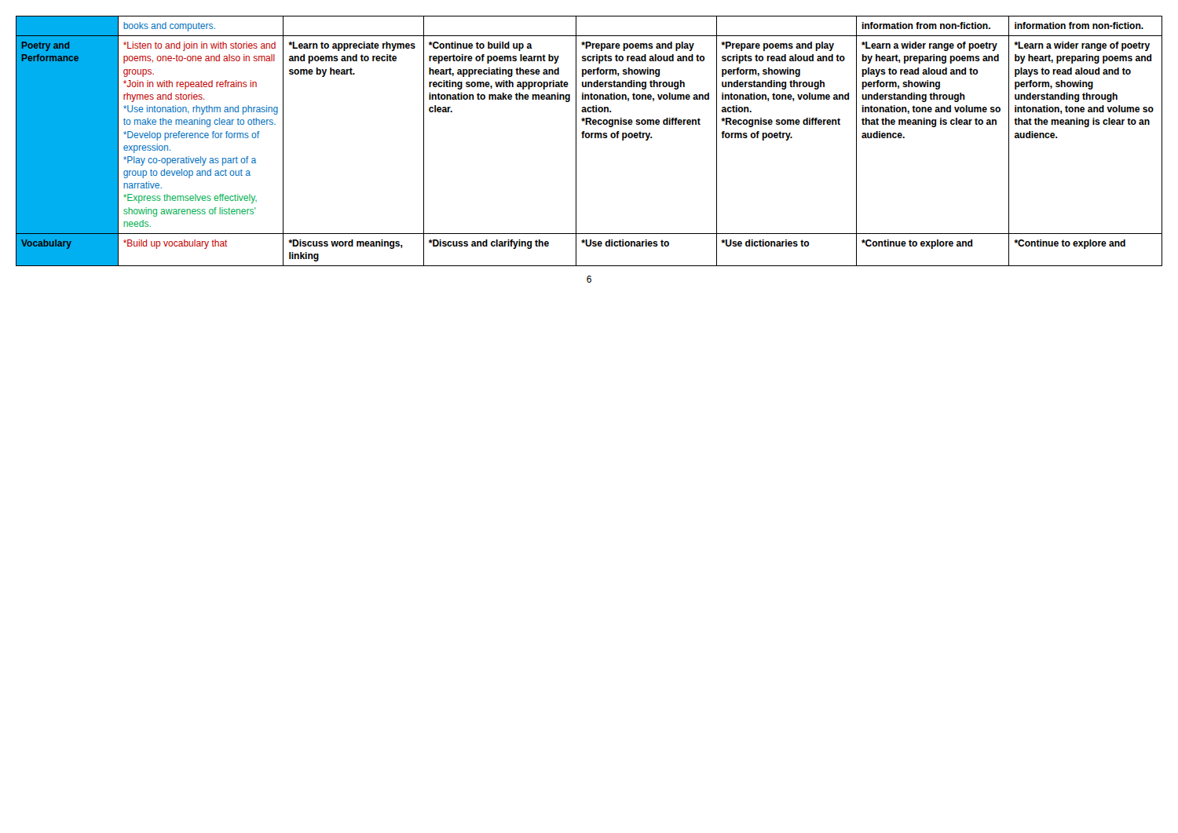| | books and computers. | | | | | information from non-fiction. | information from non-fiction. |
| Poetry and Performance | *Listen to and join in with stories and poems, one-to-one and also in small groups. *Join in with repeated refrains in rhymes and stories. *Use intonation, rhythm and phrasing to make the meaning clear to others. *Develop preference for forms of expression. *Play co-operatively as part of a group to develop and act out a narrative. *Express themselves effectively, showing awareness of listeners' needs. | *Learn to appreciate rhymes and poems and to recite some by heart. | *Continue to build up a repertoire of poems learnt by heart, appreciating these and reciting some, with appropriate intonation to make the meaning clear. | *Prepare poems and play scripts to read aloud and to perform, showing understanding through intonation, tone, volume and action. *Recognise some different forms of poetry. | *Prepare poems and play scripts to read aloud and to perform, showing understanding through intonation, tone, volume and action. *Recognise some different forms of poetry. | *Learn a wider range of poetry by heart, preparing poems and plays to read aloud and to perform, showing understanding through intonation, tone and volume so that the meaning is clear to an audience. | *Learn a wider range of poetry by heart, preparing poems and plays to read aloud and to perform, showing understanding through intonation, tone and volume so that the meaning is clear to an audience. |
| Vocabulary | *Build up vocabulary that | *Discuss word meanings, linking | *Discuss and clarifying the | *Use dictionaries to | *Use dictionaries to | *Continue to explore and | *Continue to explore and |
6